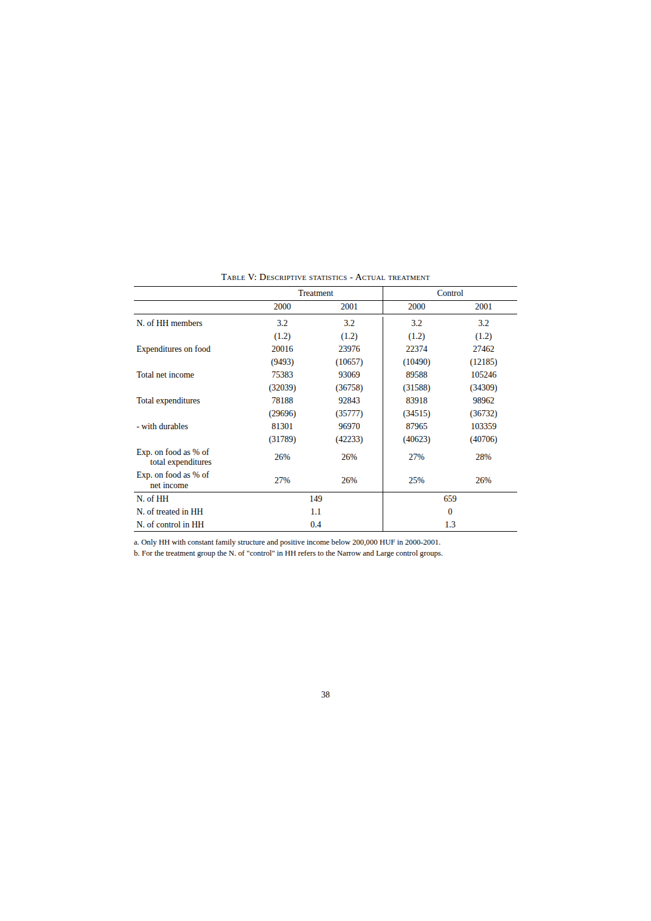Table V: Descriptive statistics - Actual treatment
| | Treatment | Control |
| --- | --- | --- |
| | 2000 | 2001 | 2000 | 2001 |
| N. of HH members | 3.2 | 3.2 | 3.2 | 3.2 |
| | (1.2) | (1.2) | (1.2) | (1.2) |
| Expenditures on food | 20016 | 23976 | 22374 | 27462 |
| | (9493) | (10657) | (10490) | (12185) |
| Total net income | 75383 | 93069 | 89588 | 105246 |
| | (32039) | (36758) | (31588) | (34309) |
| Total expenditures | 78188 | 92843 | 83918 | 98962 |
| | (29696) | (35777) | (34515) | (36732) |
| - with durables | 81301 | 96970 | 87965 | 103359 |
| | (31789) | (42233) | (40623) | (40706) |
| Exp. on food as % of total expenditures | 26% | 26% | 27% | 28% |
| Exp. on food as % of net income | 27% | 26% | 25% | 26% |
| N. of HH | 149 | 659 |
| N. of treated in HH | 1.1 | 0 |
| N. of control in HH | 0.4 | 1.3 |
a. Only HH with constant family structure and positive income below 200,000 HUF in 2000-2001.
b. For the treatment group the N. of "control" in HH refers to the Narrow and Large control groups.
38